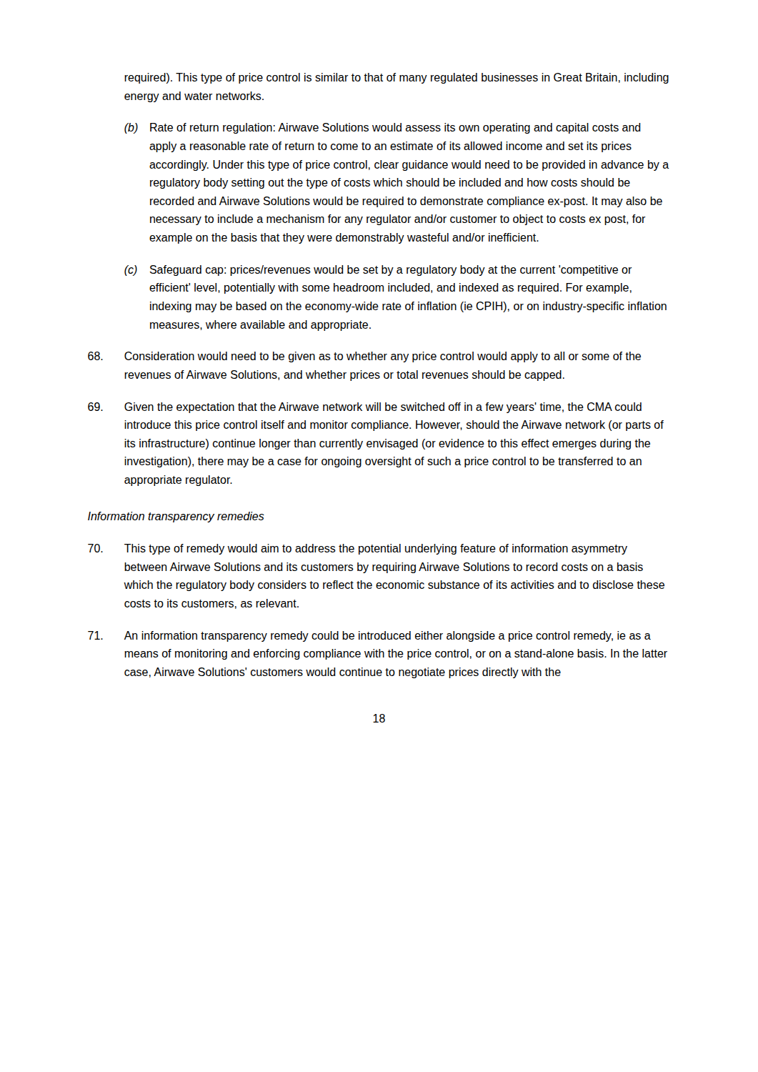required). This type of price control is similar to that of many regulated businesses in Great Britain, including energy and water networks.
(b) Rate of return regulation: Airwave Solutions would assess its own operating and capital costs and apply a reasonable rate of return to come to an estimate of its allowed income and set its prices accordingly. Under this type of price control, clear guidance would need to be provided in advance by a regulatory body setting out the type of costs which should be included and how costs should be recorded and Airwave Solutions would be required to demonstrate compliance ex-post. It may also be necessary to include a mechanism for any regulator and/or customer to object to costs ex post, for example on the basis that they were demonstrably wasteful and/or inefficient.
(c) Safeguard cap: prices/revenues would be set by a regulatory body at the current 'competitive or efficient' level, potentially with some headroom included, and indexed as required. For example, indexing may be based on the economy-wide rate of inflation (ie CPIH), or on industry-specific inflation measures, where available and appropriate.
68. Consideration would need to be given as to whether any price control would apply to all or some of the revenues of Airwave Solutions, and whether prices or total revenues should be capped.
69. Given the expectation that the Airwave network will be switched off in a few years' time, the CMA could introduce this price control itself and monitor compliance. However, should the Airwave network (or parts of its infrastructure) continue longer than currently envisaged (or evidence to this effect emerges during the investigation), there may be a case for ongoing oversight of such a price control to be transferred to an appropriate regulator.
Information transparency remedies
70. This type of remedy would aim to address the potential underlying feature of information asymmetry between Airwave Solutions and its customers by requiring Airwave Solutions to record costs on a basis which the regulatory body considers to reflect the economic substance of its activities and to disclose these costs to its customers, as relevant.
71. An information transparency remedy could be introduced either alongside a price control remedy, ie as a means of monitoring and enforcing compliance with the price control, or on a stand-alone basis. In the latter case, Airwave Solutions' customers would continue to negotiate prices directly with the
18